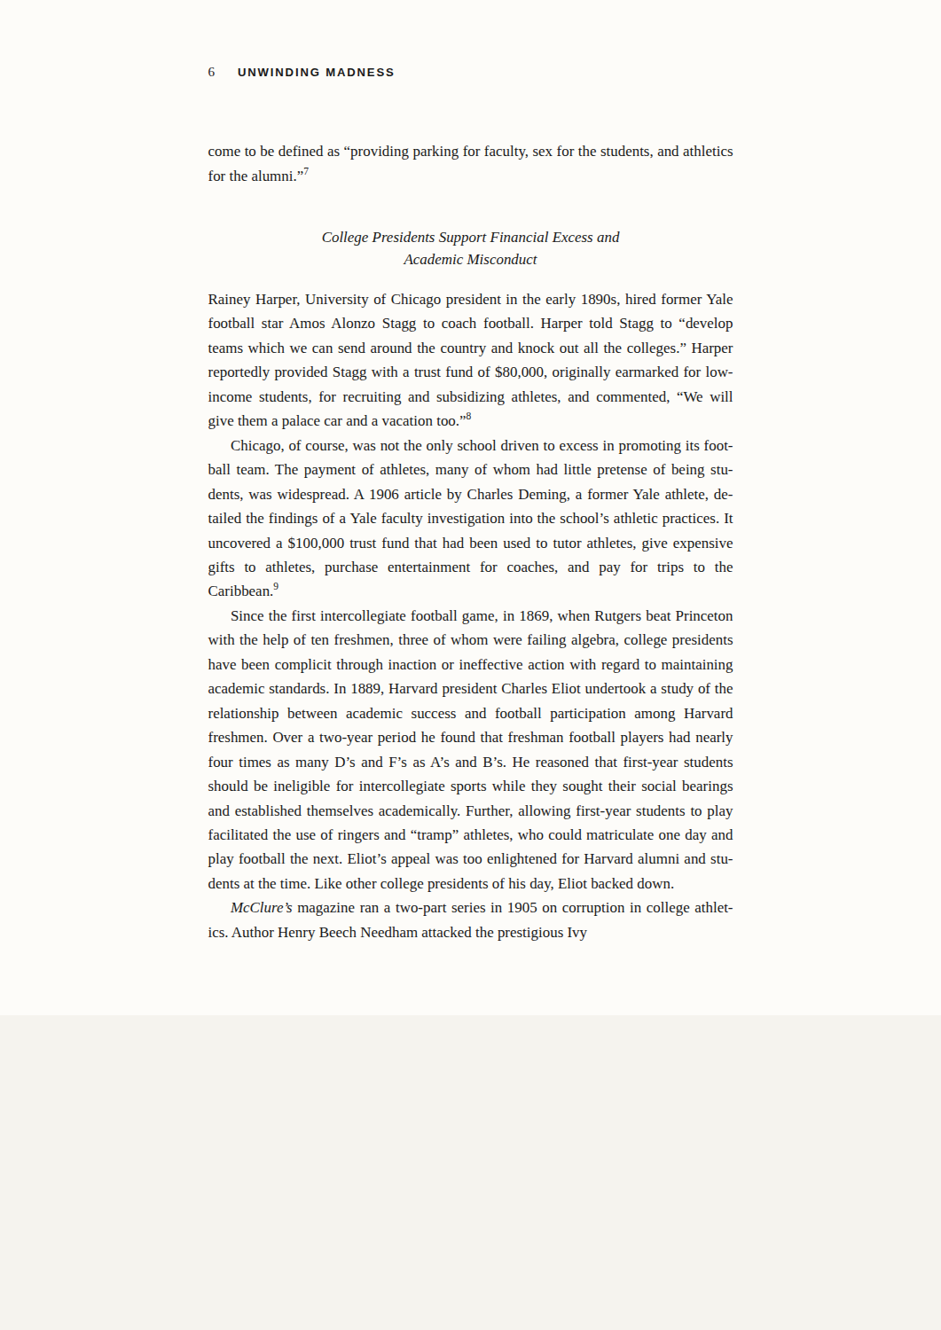6 Unwinding Madness
come to be defined as “providing parking for faculty, sex for the students, and athletics for the alumni.”7
College Presidents Support Financial Excess and
Academic Misconduct
Rainey Harper, University of Chicago president in the early 1890s, hired former Yale football star Amos Alonzo Stagg to coach football. Harper told Stagg to “develop teams which we can send around the country and knock out all the colleges.” Harper reportedly provided Stagg with a trust fund of $80,000, originally earmarked for low-income students, for recruiting and subsidizing athletes, and commented, “We will give them a palace car and a vacation too.”8
Chicago, of course, was not the only school driven to excess in promoting its football team. The payment of athletes, many of whom had little pretense of being students, was widespread. A 1906 article by Charles Deming, a former Yale athlete, detailed the findings of a Yale faculty investigation into the school’s athletic practices. It uncovered a $100,000 trust fund that had been used to tutor athletes, give expensive gifts to athletes, purchase entertainment for coaches, and pay for trips to the Caribbean.9
Since the first intercollegiate football game, in 1869, when Rutgers beat Princeton with the help of ten freshmen, three of whom were failing algebra, college presidents have been complicit through inaction or ineffective action with regard to maintaining academic standards. In 1889, Harvard president Charles Eliot undertook a study of the relationship between academic success and football participation among Harvard freshmen. Over a two-year period he found that freshman football players had nearly four times as many D’s and F’s as A’s and B’s. He reasoned that first-year students should be ineligible for intercollegiate sports while they sought their social bearings and established themselves academically. Further, allowing first-year students to play facilitated the use of ringers and “tramp” athletes, who could matriculate one day and play football the next. Eliot’s appeal was too enlightened for Harvard alumni and students at the time. Like other college presidents of his day, Eliot backed down.
McClure’s magazine ran a two-part series in 1905 on corruption in college athletics. Author Henry Beech Needham attacked the prestigious Ivy